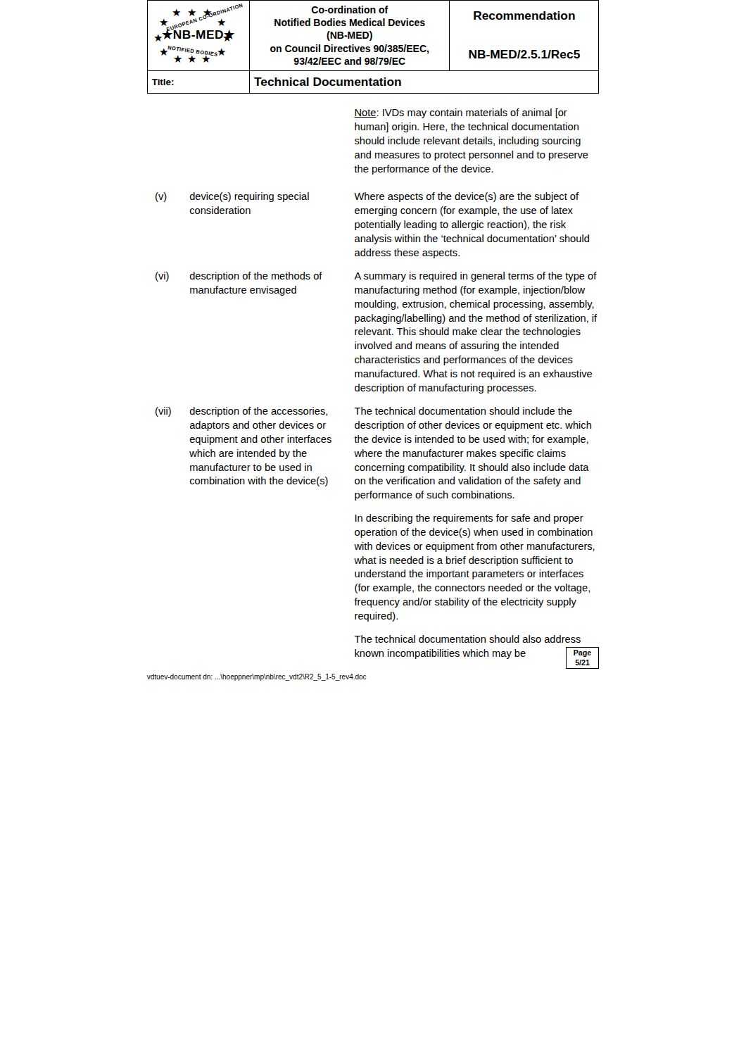| ★ ★ ★ ★ ★ ★ ★ ★ ★ ★ ★ ★ EUROPEAN CO-ORDINATION NOTIFIED BODIES ★NB-MED★ | Co-ordination of Notified Bodies Medical Devices (NB-MED) on Council Directives 90/385/EEC, 93/42/EEC and 98/79/EC | Recommendation NB-MED/2.5.1/Rec5 |
| Title: | Technical Documentation |
Note: IVDs may contain materials of animal [or human] origin. Here, the technical documentation should include relevant details, including sourcing and measures to protect personnel and to preserve the performance of the device.
(v)
device(s) requiring special consideration
Where aspects of the device(s) are the subject of emerging concern (for example, the use of latex potentially leading to allergic reaction), the risk analysis within the ‘technical documentation’ should address these aspects.
(vi)
description of the methods of manufacture envisaged
A summary is required in general terms of the type of manufacturing method (for example, injection/blow moulding, extrusion, chemical processing, assembly, packaging/labelling) and the method of sterilization, if relevant. This should make clear the technologies involved and means of assuring the intended characteristics and performances of the devices manufactured. What is not required is an exhaustive description of manufacturing processes.
(vii)
description of the accessories, adaptors and other devices or equipment and other interfaces which are intended by the manufacturer to be used in combination with the device(s)
The technical documentation should include the description of other devices or equipment etc. which the device is intended to be used with; for example, where the manufacturer makes specific claims concerning compatibility. It should also include data on the verification and validation of the safety and performance of such combinations.
In describing the requirements for safe and proper operation of the device(s) when used in combination with devices or equipment from other manufacturers, what is needed is a brief description sufficient to understand the important parameters or interfaces (for example, the connectors needed or the voltage, frequency and/or stability of the electricity supply required).
The technical documentation should also address known incompatibilities which may be
Page
5/21
vdtuev-document dn: ...\hoeppner\mp\nb\rec_vdt2\R2_5_1-5_rev4.doc